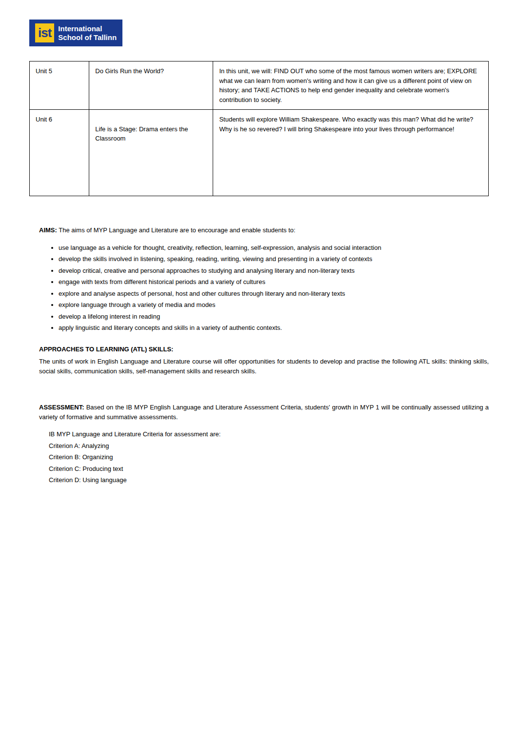ist International
School of Tallinn
| Unit 5 | Do Girls Run the World? | In this unit, we will: FIND OUT who some of the most famous women writers are; EXPLORE what we can learn from women's writing and how it can give us a different point of view on history; and TAKE ACTIONS to help end gender inequality and celebrate women's contribution to society. |
| Unit 6 | Life is a Stage: Drama enters the Classroom | Students will explore William Shakespeare. Who exactly was this man? What did he write? Why is he so revered? I will bring Shakespeare into your lives through performance! |
AIMS: The aims of MYP Language and Literature are to encourage and enable students to:
use language as a vehicle for thought, creativity, reflection, learning, self-expression, analysis and social interaction
develop the skills involved in listening, speaking, reading, writing, viewing and presenting in a variety of contexts
develop critical, creative and personal approaches to studying and analysing literary and non-literary texts
engage with texts from different historical periods and a variety of cultures
explore and analyse aspects of personal, host and other cultures through literary and non-literary texts
explore language through a variety of media and modes
develop a lifelong interest in reading
apply linguistic and literary concepts and skills in a variety of authentic contexts.
APPROACHES TO LEARNING (ATL) SKILLS:
The units of work in English Language and Literature course will offer opportunities for students to develop and practise the following ATL skills: thinking skills, social skills, communication skills, self-management skills and research skills.
ASSESSMENT: Based on the IB MYP English Language and Literature Assessment Criteria, students' growth in MYP 1 will be continually assessed utilizing a variety of formative and summative assessments.
IB MYP Language and Literature Criteria for assessment are:
Criterion A: Analyzing
Criterion B: Organizing
Criterion C: Producing text
Criterion D: Using language